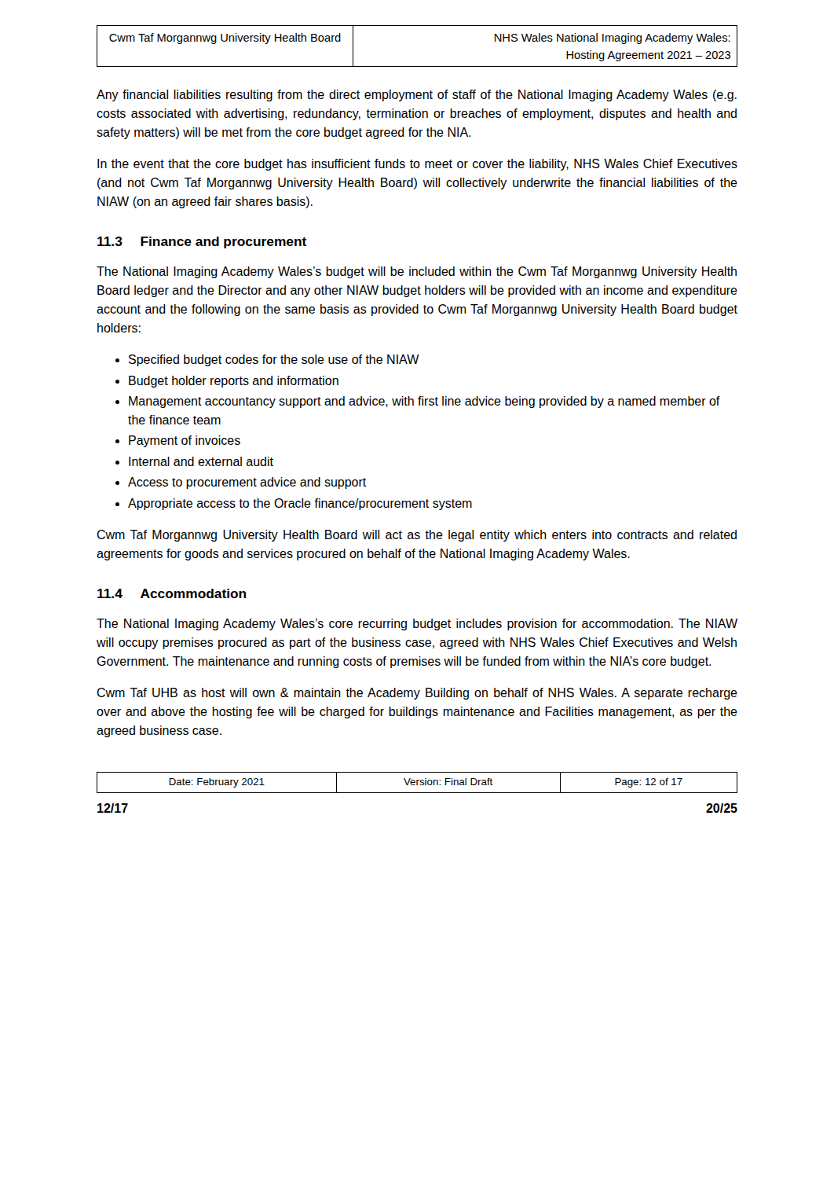| Cwm Taf Morgannwg University Health Board | NHS Wales National Imaging Academy Wales: Hosting Agreement 2021 – 2023 |
Any financial liabilities resulting from the direct employment of staff of the National Imaging Academy Wales (e.g. costs associated with advertising, redundancy, termination or breaches of employment, disputes and health and safety matters) will be met from the core budget agreed for the NIA.
In the event that the core budget has insufficient funds to meet or cover the liability, NHS Wales Chief Executives (and not Cwm Taf Morgannwg University Health Board) will collectively underwrite the financial liabilities of the NIAW (on an agreed fair shares basis).
11.3 Finance and procurement
The National Imaging Academy Wales’s budget will be included within the Cwm Taf Morgannwg University Health Board ledger and the Director and any other NIAW budget holders will be provided with an income and expenditure account and the following on the same basis as provided to Cwm Taf Morgannwg University Health Board budget holders:
Specified budget codes for the sole use of the NIAW
Budget holder reports and information
Management accountancy support and advice, with first line advice being provided by a named member of the finance team
Payment of invoices
Internal and external audit
Access to procurement advice and support
Appropriate access to the Oracle finance/procurement system
Cwm Taf Morgannwg University Health Board will act as the legal entity which enters into contracts and related agreements for goods and services procured on behalf of the National Imaging Academy Wales.
11.4 Accommodation
The National Imaging Academy Wales’s core recurring budget includes provision for accommodation. The NIAW will occupy premises procured as part of the business case, agreed with NHS Wales Chief Executives and Welsh Government. The maintenance and running costs of premises will be funded from within the NIA’s core budget.
Cwm Taf UHB as host will own & maintain the Academy Building on behalf of NHS Wales. A separate recharge over and above the hosting fee will be charged for buildings maintenance and Facilities management, as per the agreed business case.
| Date: February 2021 | Version: Final Draft | Page: 12 of 17 |
12/17 20/25